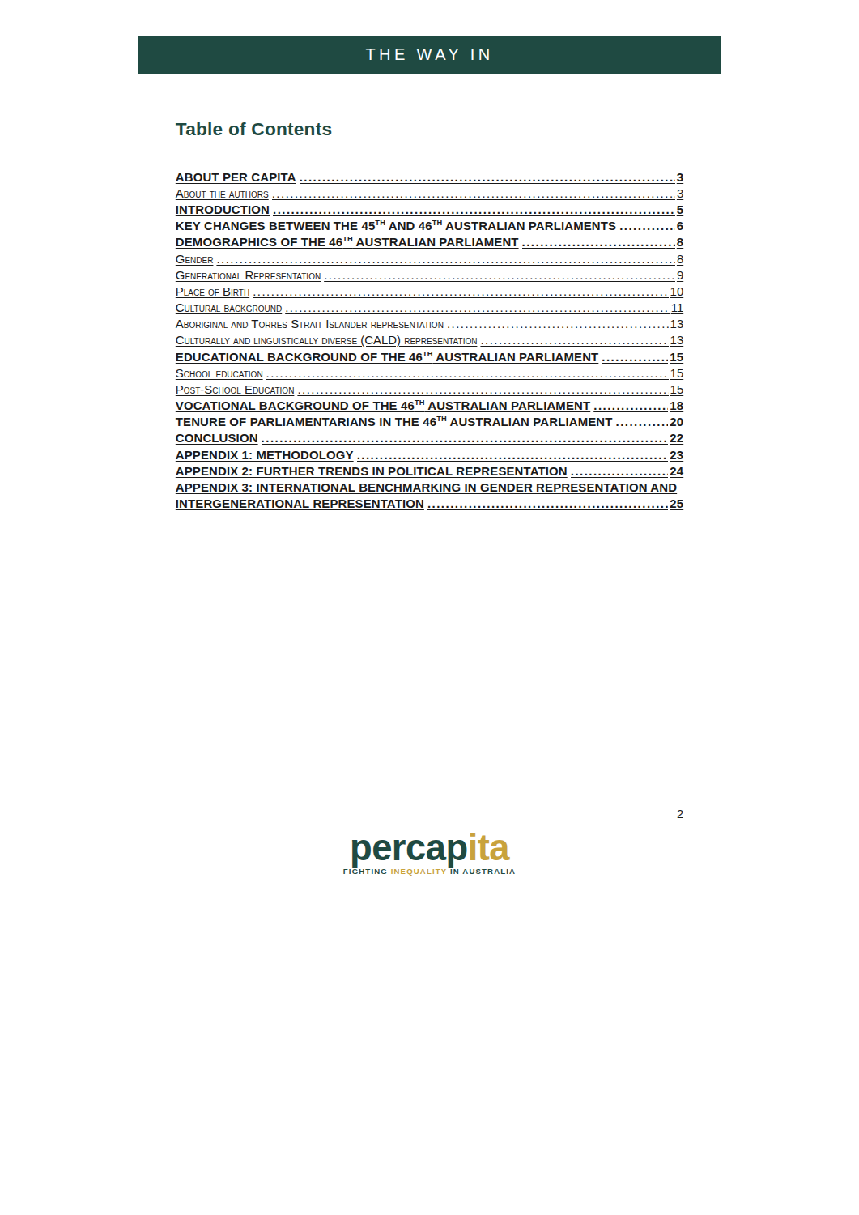The Way In
Table of Contents
About Per Capita .................................................................................................................. 3
About the authors ................................................................................................................. 3
Introduction ..................................................................................................................... 5
Key changes between the 45th and 46th Australian Parliaments ....................... 6
Demographics of the 46th Australian Parliament .................................................. 8
Gender ............................................................................................................................. 8
Generational Representation .................................................................................................. 9
Place of Birth ..................................................................................................................... 10
Cultural background ............................................................................................................. 11
Aboriginal and Torres Strait Islander representation ....................................................... 13
Culturally and linguistically diverse (CALD) representation .......................................... 13
Educational background of the 46th Australian Parliament ........................ 15
School education .................................................................................................................. 15
Post-School Education ......................................................................................................... 15
Vocational background of the 46th Australian Parliament ........................... 18
Tenure of parliamentarians in the 46th Australian Parliament ..................... 20
Conclusion ....................................................................................................................... 22
Appendix 1: Methodology ............................................................................................. 23
Appendix 2: Further trends in political representation .................................... 24
Appendix 3: International benchmarking in gender representation and intergenerational representation .......................................................................... 25
2
per cap ita
FIGHTING INEQUALITY IN AUSTRALIA